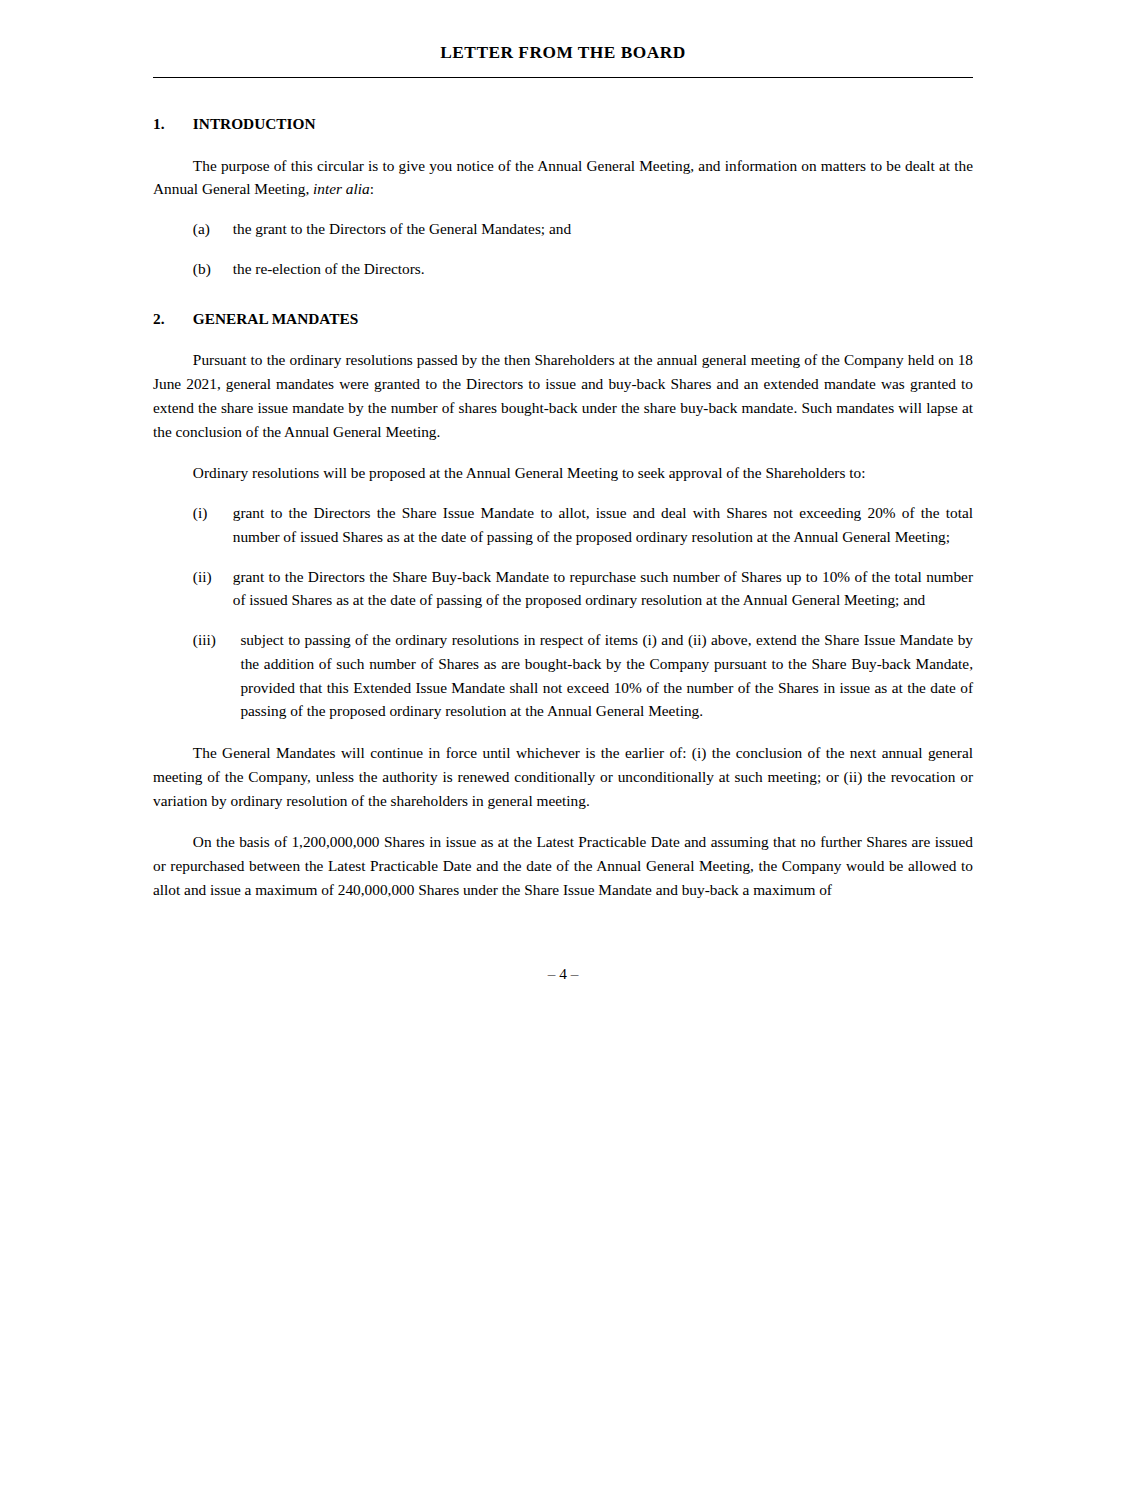LETTER FROM THE BOARD
1.
INTRODUCTION
The purpose of this circular is to give you notice of the Annual General Meeting, and information on matters to be dealt at the Annual General Meeting, inter alia:
(a)
the grant to the Directors of the General Mandates; and
(b)
the re-election of the Directors.
2.
GENERAL MANDATES
Pursuant to the ordinary resolutions passed by the then Shareholders at the annual general meeting of the Company held on 18 June 2021, general mandates were granted to the Directors to issue and buy-back Shares and an extended mandate was granted to extend the share issue mandate by the number of shares bought-back under the share buy-back mandate. Such mandates will lapse at the conclusion of the Annual General Meeting.
Ordinary resolutions will be proposed at the Annual General Meeting to seek approval of the Shareholders to:
(i)
grant to the Directors the Share Issue Mandate to allot, issue and deal with Shares not exceeding 20% of the total number of issued Shares as at the date of passing of the proposed ordinary resolution at the Annual General Meeting;
(ii)
grant to the Directors the Share Buy-back Mandate to repurchase such number of Shares up to 10% of the total number of issued Shares as at the date of passing of the proposed ordinary resolution at the Annual General Meeting; and
(iii)
subject to passing of the ordinary resolutions in respect of items (i) and (ii) above, extend the Share Issue Mandate by the addition of such number of Shares as are bought-back by the Company pursuant to the Share Buy-back Mandate, provided that this Extended Issue Mandate shall not exceed 10% of the number of the Shares in issue as at the date of passing of the proposed ordinary resolution at the Annual General Meeting.
The General Mandates will continue in force until whichever is the earlier of: (i) the conclusion of the next annual general meeting of the Company, unless the authority is renewed conditionally or unconditionally at such meeting; or (ii) the revocation or variation by ordinary resolution of the shareholders in general meeting.
On the basis of 1,200,000,000 Shares in issue as at the Latest Practicable Date and assuming that no further Shares are issued or repurchased between the Latest Practicable Date and the date of the Annual General Meeting, the Company would be allowed to allot and issue a maximum of 240,000,000 Shares under the Share Issue Mandate and buy-back a maximum of
– 4 –